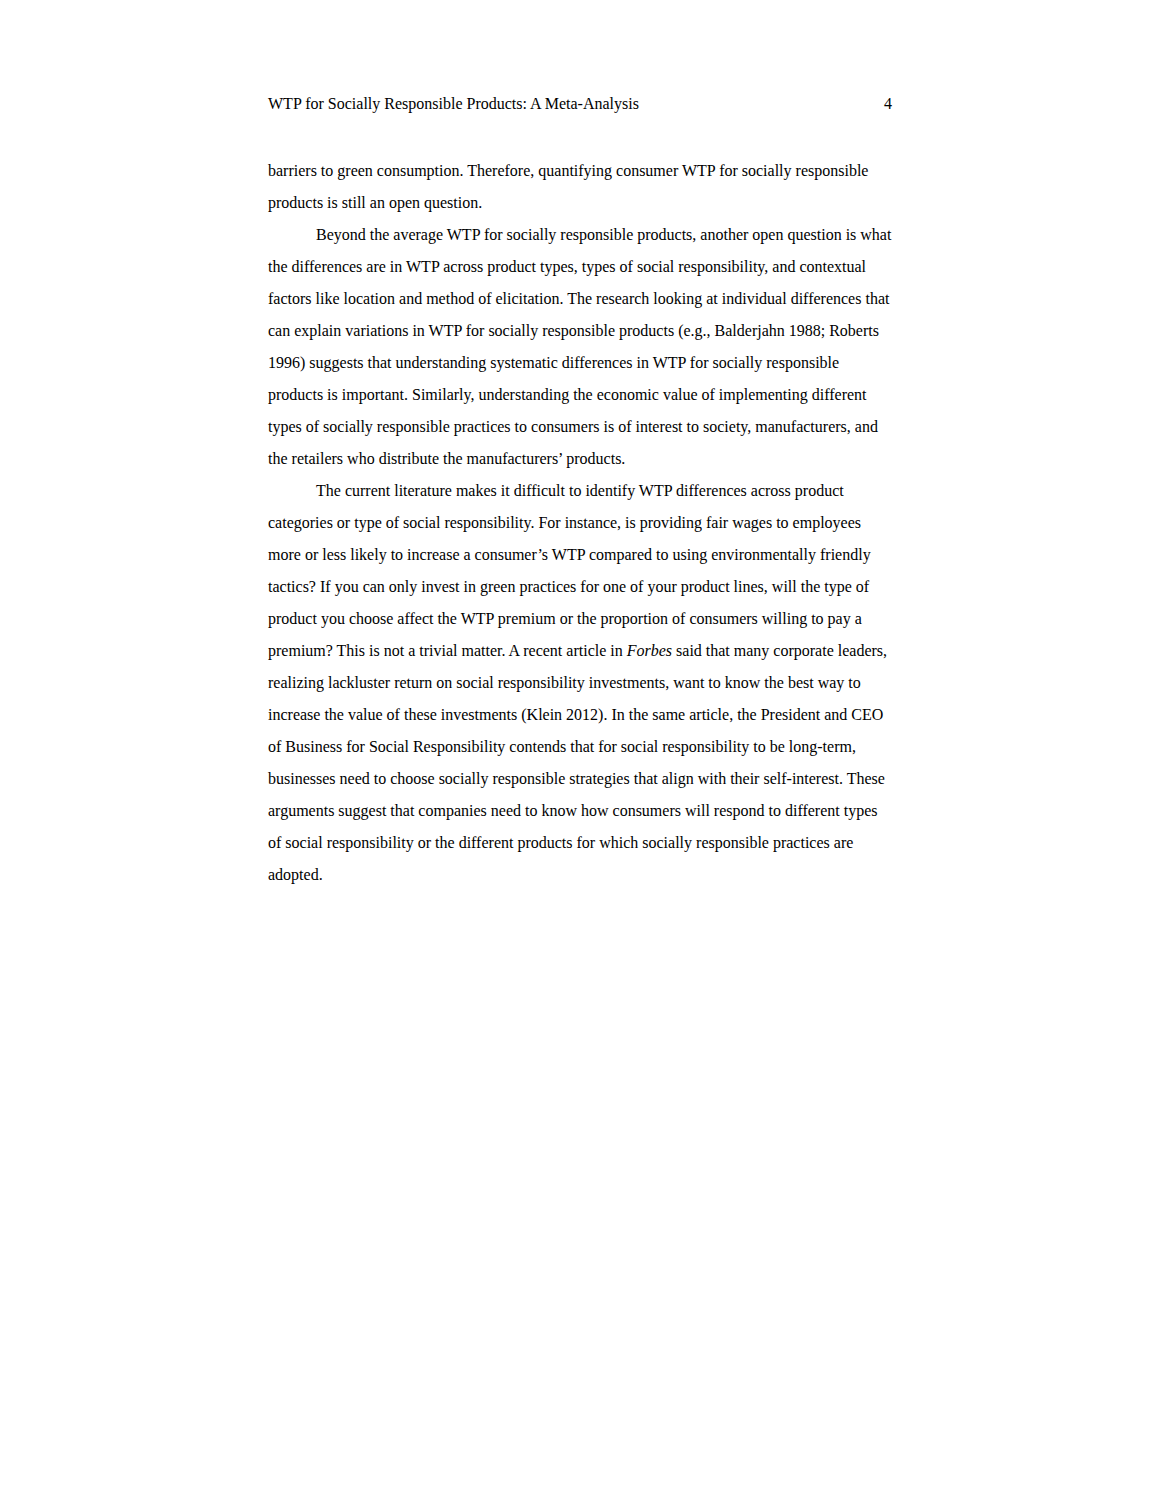WTP for Socially Responsible Products: A Meta-Analysis 4
barriers to green consumption. Therefore, quantifying consumer WTP for socially responsible products is still an open question.
Beyond the average WTP for socially responsible products, another open question is what the differences are in WTP across product types, types of social responsibility, and contextual factors like location and method of elicitation. The research looking at individual differences that can explain variations in WTP for socially responsible products (e.g., Balderjahn 1988; Roberts 1996) suggests that understanding systematic differences in WTP for socially responsible products is important. Similarly, understanding the economic value of implementing different types of socially responsible practices to consumers is of interest to society, manufacturers, and the retailers who distribute the manufacturers’ products.
The current literature makes it difficult to identify WTP differences across product categories or type of social responsibility. For instance, is providing fair wages to employees more or less likely to increase a consumer’s WTP compared to using environmentally friendly tactics? If you can only invest in green practices for one of your product lines, will the type of product you choose affect the WTP premium or the proportion of consumers willing to pay a premium? This is not a trivial matter. A recent article in Forbes said that many corporate leaders, realizing lackluster return on social responsibility investments, want to know the best way to increase the value of these investments (Klein 2012). In the same article, the President and CEO of Business for Social Responsibility contends that for social responsibility to be long-term, businesses need to choose socially responsible strategies that align with their self-interest. These arguments suggest that companies need to know how consumers will respond to different types of social responsibility or the different products for which socially responsible practices are adopted.